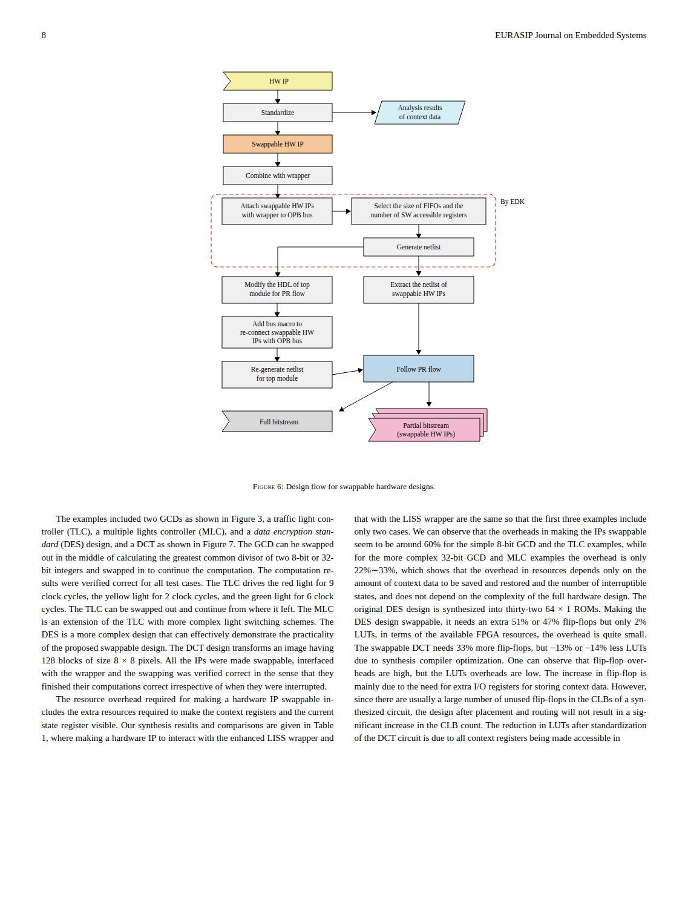8 EURASIP Journal on Embedded Systems
HW IP Standardize Analysis results of context data Swappable HW IP Combine with wrapper By EDK Attach swappable HW IPs with wrapper to OPB bus Select the size of FIFOs and the number of SW accessible registers Generate netlist Modify the HDL of top module for PR flow Extract the netlist of swappable HW IPs Add bus macro to re-connect swappable HW IPs with OPB bus Re-generate netlist for top module Follow PR flow Full bitstream Partial bitstream (swappable HW IPs)
Figure 6: Design flow for swappable hardware designs.
The examples included two GCDs as shown in Figure 3, a traffic light controller (TLC), a multiple lights controller (MLC), and a data encryption standard (DES) design, and a DCT as shown in Figure 7. The GCD can be swapped out in the middle of calculating the greatest common divisor of two 8-bit or 32-bit integers and swapped in to continue the computation. The computation results were verified correct for all test cases. The TLC drives the red light for 9 clock cycles, the yellow light for 2 clock cycles, and the green light for 6 clock cycles. The TLC can be swapped out and continue from where it left. The MLC is an extension of the TLC with more complex light switching schemes. The DES is a more complex design that can effectively demonstrate the practicality of the proposed swappable design. The DCT design transforms an image having 128 blocks of size 8 × 8 pixels. All the IPs were made swappable, interfaced with the wrapper and the swapping was verified correct in the sense that they finished their computations correct irrespective of when they were interrupted.
The resource overhead required for making a hardware IP swappable includes the extra resources required to make the context registers and the current state register visible. Our synthesis results and comparisons are given in Table 1, where making a hardware IP to interact with the enhanced LISS wrapper and that with the LISS wrapper are the same so that the first three examples include only two cases. We can observe that the overheads in making the IPs swappable seem to be around 60% for the simple 8-bit GCD and the TLC examples, while for the more complex 32-bit GCD and MLC examples the overhead is only 22%∼33%, which shows that the overhead in resources depends only on the amount of context data to be saved and restored and the number of interruptible states, and does not depend on the complexity of the full hardware design. The original DES design is synthesized into thirty-two 64 × 1 ROMs. Making the DES design swappable, it needs an extra 51% or 47% flip-flops but only 2% LUTs, in terms of the available FPGA resources, the overhead is quite small. The swappable DCT needs 33% more flip-flops, but −13% or −14% less LUTs due to synthesis compiler optimization. One can observe that flip-flop overheads are high, but the LUTs overheads are low. The increase in flip-flop is mainly due to the need for extra I/O registers for storing context data. However, since there are usually a large number of unused flip-flops in the CLBs of a synthesized circuit, the design after placement and routing will not result in a significant increase in the CLB count. The reduction in LUTs after standardization of the DCT circuit is due to all context registers being made accessible in